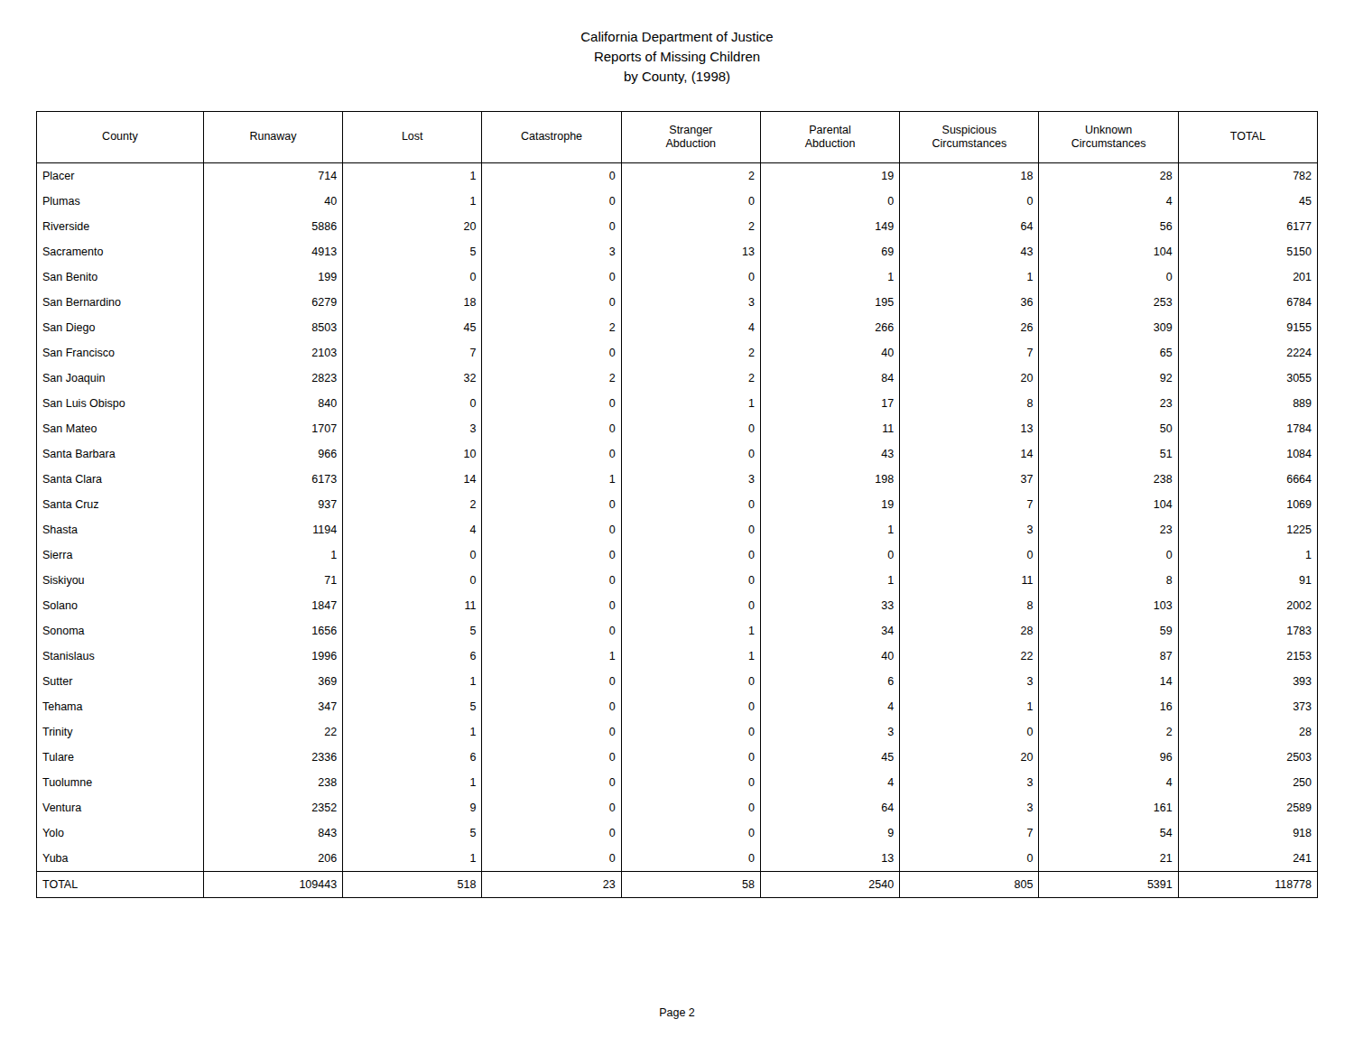California Department of Justice
Reports of Missing Children
by County, (1998)
| County | Runaway | Lost | Catastrophe | Stranger Abduction | Parental Abduction | Suspicious Circumstances | Unknown Circumstances | TOTAL |
| --- | --- | --- | --- | --- | --- | --- | --- | --- |
| Placer | 714 | 1 | 0 | 2 | 19 | 18 | 28 | 782 |
| Plumas | 40 | 1 | 0 | 0 | 0 | 0 | 4 | 45 |
| Riverside | 5886 | 20 | 0 | 2 | 149 | 64 | 56 | 6177 |
| Sacramento | 4913 | 5 | 3 | 13 | 69 | 43 | 104 | 5150 |
| San Benito | 199 | 0 | 0 | 0 | 1 | 1 | 0 | 201 |
| San Bernardino | 6279 | 18 | 0 | 3 | 195 | 36 | 253 | 6784 |
| San Diego | 8503 | 45 | 2 | 4 | 266 | 26 | 309 | 9155 |
| San Francisco | 2103 | 7 | 0 | 2 | 40 | 7 | 65 | 2224 |
| San Joaquin | 2823 | 32 | 2 | 2 | 84 | 20 | 92 | 3055 |
| San Luis Obispo | 840 | 0 | 0 | 1 | 17 | 8 | 23 | 889 |
| San Mateo | 1707 | 3 | 0 | 0 | 11 | 13 | 50 | 1784 |
| Santa Barbara | 966 | 10 | 0 | 0 | 43 | 14 | 51 | 1084 |
| Santa Clara | 6173 | 14 | 1 | 3 | 198 | 37 | 238 | 6664 |
| Santa Cruz | 937 | 2 | 0 | 0 | 19 | 7 | 104 | 1069 |
| Shasta | 1194 | 4 | 0 | 0 | 1 | 3 | 23 | 1225 |
| Sierra | 1 | 0 | 0 | 0 | 0 | 0 | 0 | 1 |
| Siskiyou | 71 | 0 | 0 | 0 | 1 | 11 | 8 | 91 |
| Solano | 1847 | 11 | 0 | 0 | 33 | 8 | 103 | 2002 |
| Sonoma | 1656 | 5 | 0 | 1 | 34 | 28 | 59 | 1783 |
| Stanislaus | 1996 | 6 | 1 | 1 | 40 | 22 | 87 | 2153 |
| Sutter | 369 | 1 | 0 | 0 | 6 | 3 | 14 | 393 |
| Tehama | 347 | 5 | 0 | 0 | 4 | 1 | 16 | 373 |
| Trinity | 22 | 1 | 0 | 0 | 3 | 0 | 2 | 28 |
| Tulare | 2336 | 6 | 0 | 0 | 45 | 20 | 96 | 2503 |
| Tuolumne | 238 | 1 | 0 | 0 | 4 | 3 | 4 | 250 |
| Ventura | 2352 | 9 | 0 | 0 | 64 | 3 | 161 | 2589 |
| Yolo | 843 | 5 | 0 | 0 | 9 | 7 | 54 | 918 |
| Yuba | 206 | 1 | 0 | 0 | 13 | 0 | 21 | 241 |
| TOTAL | 109443 | 518 | 23 | 58 | 2540 | 805 | 5391 | 118778 |
Page 2